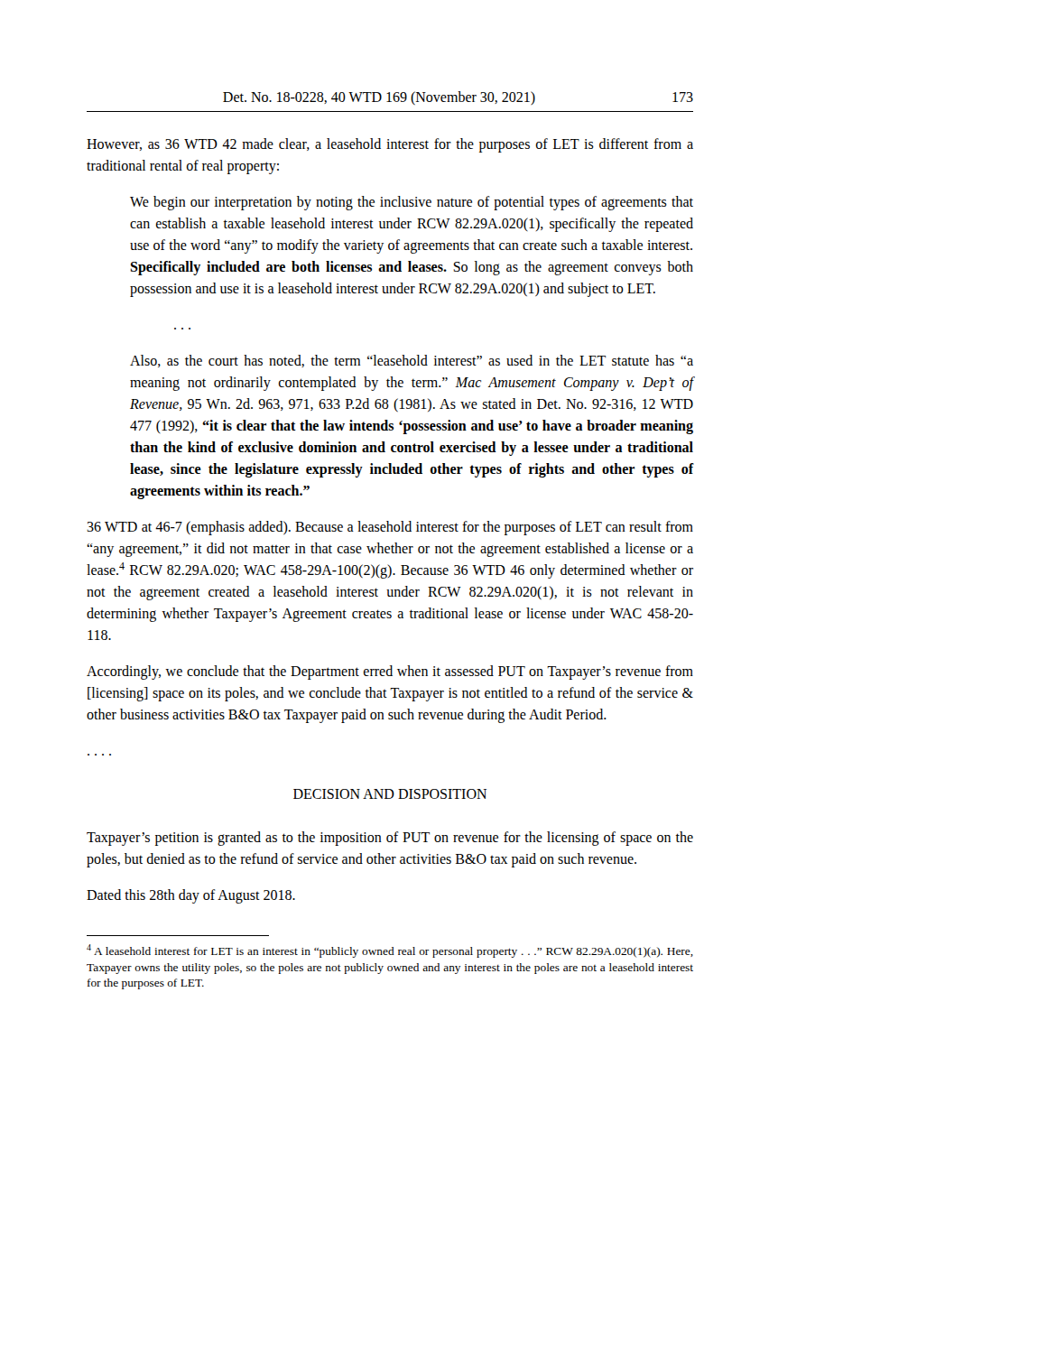Det. No. 18-0228, 40 WTD 169 (November 30, 2021) 173
However, as 36 WTD 42 made clear, a leasehold interest for the purposes of LET is different from a traditional rental of real property:
We begin our interpretation by noting the inclusive nature of potential types of agreements that can establish a taxable leasehold interest under RCW 82.29A.020(1), specifically the repeated use of the word “any” to modify the variety of agreements that can create such a taxable interest. Specifically included are both licenses and leases. So long as the agreement conveys both possession and use it is a leasehold interest under RCW 82.29A.020(1) and subject to LET.
. . .
Also, as the court has noted, the term “leasehold interest” as used in the LET statute has “a meaning not ordinarily contemplated by the term.” Mac Amusement Company v. Dep’t of Revenue, 95 Wn. 2d. 963, 971, 633 P.2d 68 (1981). As we stated in Det. No. 92-316, 12 WTD 477 (1992), “it is clear that the law intends ‘possession and use’ to have a broader meaning than the kind of exclusive dominion and control exercised by a lessee under a traditional lease, since the legislature expressly included other types of rights and other types of agreements within its reach.”
36 WTD at 46-7 (emphasis added). Because a leasehold interest for the purposes of LET can result from “any agreement,” it did not matter in that case whether or not the agreement established a license or a lease.4 RCW 82.29A.020; WAC 458-29A-100(2)(g). Because 36 WTD 46 only determined whether or not the agreement created a leasehold interest under RCW 82.29A.020(1), it is not relevant in determining whether Taxpayer’s Agreement creates a traditional lease or license under WAC 458-20-118.
Accordingly, we conclude that the Department erred when it assessed PUT on Taxpayer’s revenue from [licensing] space on its poles, and we conclude that Taxpayer is not entitled to a refund of the service & other business activities B&O tax Taxpayer paid on such revenue during the Audit Period.
. . . .
DECISION AND DISPOSITION
Taxpayer’s petition is granted as to the imposition of PUT on revenue for the licensing of space on the poles, but denied as to the refund of service and other activities B&O tax paid on such revenue.
Dated this 28th day of August 2018.
4 A leasehold interest for LET is an interest in “publicly owned real or personal property . . .” RCW 82.29A.020(1)(a). Here, Taxpayer owns the utility poles, so the poles are not publicly owned and any interest in the poles are not a leasehold interest for the purposes of LET.